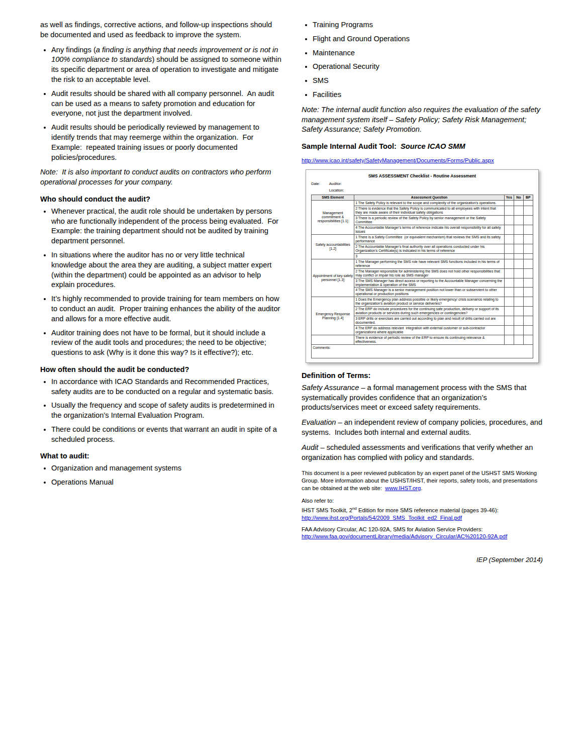as well as findings, corrective actions, and follow-up inspections should be documented and used as feedback to improve the system.
Any findings (a finding is anything that needs improvement or is not in 100% compliance to standards) should be assigned to someone within its specific department or area of operation to investigate and mitigate the risk to an acceptable level.
Audit results should be shared with all company personnel. An audit can be used as a means to safety promotion and education for everyone, not just the department involved.
Audit results should be periodically reviewed by management to identify trends that may reemerge within the organization. For Example: repeated training issues or poorly documented policies/procedures.
Note: It is also important to conduct audits on contractors who perform operational processes for your company.
Who should conduct the audit?
Whenever practical, the audit role should be undertaken by persons who are functionally independent of the process being evaluated. For Example: the training department should not be audited by training department personnel.
In situations where the auditor has no or very little technical knowledge about the area they are auditing, a subject matter expert (within the department) could be appointed as an advisor to help explain procedures.
It’s highly recommended to provide training for team members on how to conduct an audit. Proper training enhances the ability of the auditor and allows for a more effective audit.
Auditor training does not have to be formal, but it should include a review of the audit tools and procedures; the need to be objective; questions to ask (Why is it done this way? Is it effective?); etc.
How often should the audit be conducted?
In accordance with ICAO Standards and Recommended Practices, safety audits are to be conducted on a regular and systematic basis.
Usually the frequency and scope of safety audits is predetermined in the organization’s Internal Evaluation Program.
There could be conditions or events that warrant an audit in spite of a scheduled process.
What to audit:
Organization and management systems
Operations Manual
Training Programs
Flight and Ground Operations
Maintenance
Operational Security
SMS
Facilities
Note: The internal audit function also requires the evaluation of the safety management system itself – Safety Policy; Safety Risk Management; Safety Assurance; Safety Promotion.
Sample Internal Audit Tool: Source ICAO SMM
http://www.icao.int/safety/SafetyManagement/Documents/Forms/Public.aspx
SMS ASSESSMENT Checklist - Routine Assessment
Date: Auditor:
Date: Location:
| SMS Element | Assessment Question | Yes | No | BP |
| --- | --- | --- | --- | --- |
| Management commitment & responsibilities [1.1] | 1 The Safety Policy is relevant to the scope and complexity of the organization's operations. | | | |
| 2 There is evidence that the Safety Policy is communicated to all employees with intent that they are made aware of their individual safety obligations | | | |
| 3 There is a periodic review of the Safety Policy by senior management or the Safety Committee | | | |
| 4 The Accountable Manager's terms of reference indicate his overall responsibility for all safety issues | | | |
| Safety accountabilities [1.2] | 1 There is a Safety Committee (or equivalent mechanism) that reviews the SMS and its safety performance | | | |
| 2 The Accountable Manager's final authority over all operations conducted under his Organization's Certificate(s) is indicated in his terms of reference | | | |
| 3 | | | |
| Appointment of key safety personnel [1.3] | 1 The Manager performing the SMS role have relevant SMS functions included in his terms of reference | | | |
| 2 The Manager responsible for administering the SMS does not hold other responsibilities that may conflict or impair his role as SMS manager | | | |
| 3 The SMS Manager has direct access or reporting to the Accountable Manager concerning the implementation & operation of the SMS | | | |
| 4 The SMS Manager is a senior management position not lower than or subservient to other operational or production positions | | | |
| Emergency Response Planning [1.4] | 1 Does the Emergency plan address possible or likely emergency/ crisis scenarios relating to the organization's aviation product or service deliveries? | | | |
| 2 The ERP do include procedures for the continuing safe production, delivery or support of its aviation products or services during such emergencies or contingencies? | | | |
| 3 ERP drills or exercises are carried out according to plan and result of drills carried out are documented. | | | |
| 4 The ERP do address relevant integration with external customer or sub-contractor organizations where applicable | | | |
| | There is evidence of periodic review of the ERP to ensure its continuing relevance & effectiveness. | | | |
Comments:
Definition of Terms:
Safety Assurance – a formal management process with the SMS that systematically provides confidence that an organization’s products/services meet or exceed safety requirements.
Evaluation – an independent review of company policies, procedures, and systems. Includes both internal and external audits.
Audit – scheduled assessments and verifications that verify whether an organization has complied with policy and standards.
This document is a peer reviewed publication by an expert panel of the USHST SMS Working Group. More information about the USHST/IHST, their reports, safety tools, and presentations can be obtained at the web site: www.IHST.org.
Also refer to:
IHST SMS Toolkit, 2nd Edition for more SMS reference material (pages 39-46):
http://www.ihst.org/Portals/54/2009_SMS_Toolkit_ed2_Final.pdf
FAA Advisory Circular, AC 120-92A, SMS for Aviation Service Providers:
http://www.faa.gov/documentLibrary/media/Advisory_Circular/AC%20120-92A.pdf
IEP (September 2014)